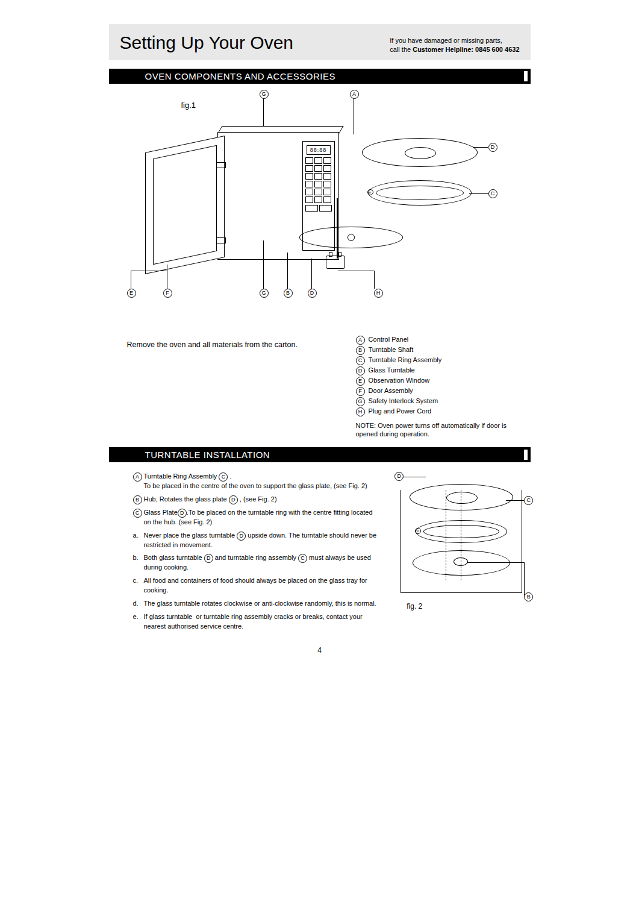Setting Up Your Oven
If you have damaged or missing parts,
call the Customer Helpline: 0845 600 4632
OVEN COMPONENTS AND ACCESSORIES
fig.1
G
A
88:88
o
D
C
E
F
G
B
D
H
Remove the oven and all materials from the carton.
A Control Panel
B Turntable Shaft
C Turntable Ring Assembly
D Glass Turntable
E Observation Window
F Door Assembly
G Safety Interlock System
H Plug and Power Cord
NOTE: Oven power turns off automatically if door is opened during operation.
TURNTABLE INSTALLATION
ATurntable Ring Assembly C .
To be placed in the centre of the oven to support the glass plate, (see Fig. 2)
BHub, Rotates the glass plate D , (see Fig. 2)
CGlass PlateD.To be placed on the turntable ring with the centre fitting located on the hub. (see Fig. 2)
a. Never place the glass turntable D upside down. The turntable should never be restricted in movement.
b. Both glass turntable D and turntable ring assembly C must always be used during cooking.
c. All food and containers of food should always be placed on the glass tray for cooking.
d. The glass turntable rotates clockwise or anti-clockwise randomly, this is normal.
e. If glass turntable or turntable ring assembly cracks or breaks, contact your nearest authorised service centre.
D
o
C
B
fig. 2
4